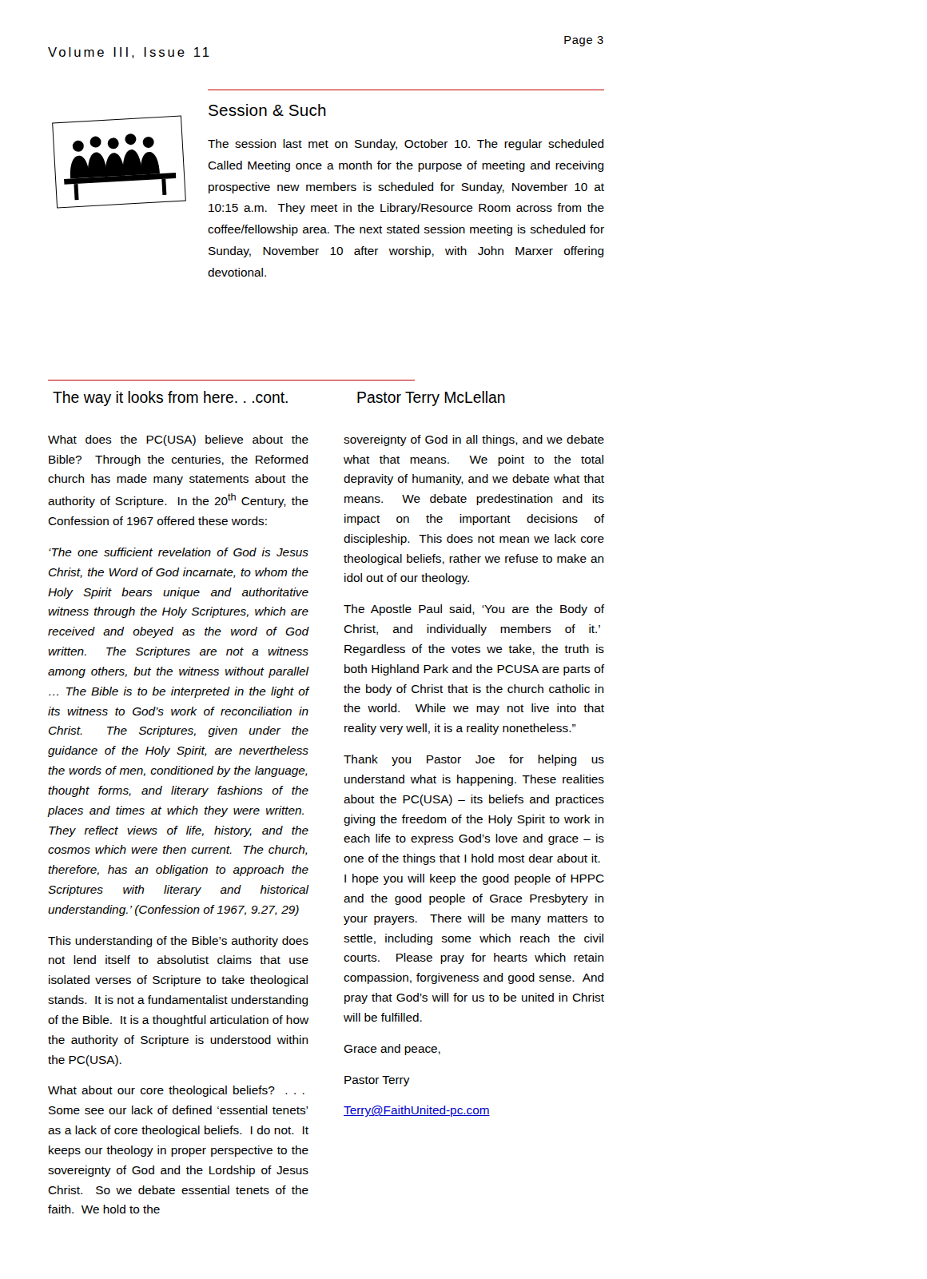Page 3
Volume III, Issue 11
Session & Such
The session last met on Sunday, October 10. The regular scheduled Called Meeting once a month for the purpose of meeting and receiving prospective new members is scheduled for Sunday, November 10 at 10:15 a.m. They meet in the Library/Resource Room across from the coffee/fellowship area. The next stated session meeting is scheduled for Sunday, November 10 after worship, with John Marxer offering devotional.
The way it looks from here. . .cont.
Pastor Terry McLellan
What does the PC(USA) believe about the Bible? Through the centuries, the Reformed church has made many statements about the authority of Scripture. In the 20th Century, the Confession of 1967 offered these words:
‘The one sufficient revelation of God is Jesus Christ, the Word of God incarnate, to whom the Holy Spirit bears unique and authoritative witness through the Holy Scriptures, which are received and obeyed as the word of God written. The Scriptures are not a witness among others, but the witness without parallel … The Bible is to be interpreted in the light of its witness to God’s work of reconciliation in Christ. The Scriptures, given under the guidance of the Holy Spirit, are nevertheless the words of men, conditioned by the language, thought forms, and literary fashions of the places and times at which they were written. They reflect views of life, history, and the cosmos which were then current. The church, therefore, has an obligation to approach the Scriptures with literary and historical understanding.’ (Confession of 1967, 9.27, 29)
This understanding of the Bible’s authority does not lend itself to absolutist claims that use isolated verses of Scripture to take theological stands. It is not a fundamentalist understanding of the Bible. It is a thoughtful articulation of how the authority of Scripture is understood within the PC(USA).
What about our core theological beliefs? . . . Some see our lack of defined ‘essential tenets’ as a lack of core theological beliefs. I do not. It keeps our theology in proper perspective to the sovereignty of God and the Lordship of Jesus Christ. So we debate essential tenets of the faith. We hold to the
sovereignty of God in all things, and we debate what that means. We point to the total depravity of humanity, and we debate what that means. We debate predestination and its impact on the important decisions of discipleship. This does not mean we lack core theological beliefs, rather we refuse to make an idol out of our theology.
The Apostle Paul said, ‘You are the Body of Christ, and individually members of it.’ Regardless of the votes we take, the truth is both Highland Park and the PCUSA are parts of the body of Christ that is the church catholic in the world. While we may not live into that reality very well, it is a reality nonetheless.”
Thank you Pastor Joe for helping us understand what is happening. These realities about the PC(USA) – its beliefs and practices giving the freedom of the Holy Spirit to work in each life to express God’s love and grace – is one of the things that I hold most dear about it. I hope you will keep the good people of HPPC and the good people of Grace Presbytery in your prayers. There will be many matters to settle, including some which reach the civil courts. Please pray for hearts which retain compassion, forgiveness and good sense. And pray that God’s will for us to be united in Christ will be fulfilled.
Grace and peace,
Pastor Terry
Terry@FaithUnited-pc.com